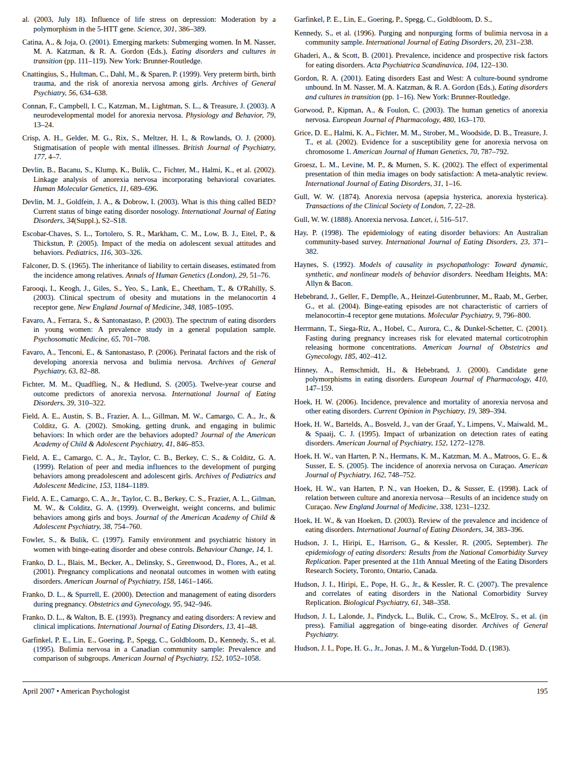al. (2003, July 18). Influence of life stress on depression: Moderation by a polymorphism in the 5-HTT gene. Science, 301, 386–389.
Catina, A., & Joja, O. (2001). Emerging markets: Submerging women. In M. Nasser, M. A. Katzman, & R. A. Gordon (Eds.), Eating disorders and cultures in transition (pp. 111–119). New York: Brunner-Routledge.
Cnattingius, S., Hultman, C., Dahl, M., & Sparen, P. (1999). Very preterm birth, birth trauma, and the risk of anorexia nervosa among girls. Archives of General Psychiatry, 56, 634–638.
Connan, F., Campbell, I. C., Katzman, M., Lightman, S. L., & Treasure, J. (2003). A neurodevelopmental model for anorexia nervosa. Physiology and Behavior, 79, 13–24.
Crisp, A. H., Gelder, M. G., Rix, S., Meltzer, H. I., & Rowlands, O. J. (2000). Stigmatisation of people with mental illnesses. British Journal of Psychiatry, 177, 4–7.
Devlin, B., Bacanu, S., Klump, K., Bulik, C., Fichter, M., Halmi, K., et al. (2002). Linkage analysis of anorexia nervosa incorporating behavioral covariates. Human Molecular Genetics, 11, 689–696.
Devlin, M. J., Goldfein, J. A., & Dobrow, I. (2003). What is this thing called BED? Current status of binge eating disorder nosology. International Journal of Eating Disorders, 34(Suppl.), S2–S18.
Escobar-Chaves, S. L., Tortolero, S. R., Markham, C. M., Low, B. J., Eitel, P., & Thickstun, P. (2005). Impact of the media on adolescent sexual attitudes and behaviors. Pediatrics, 116, 303–326.
Falconer, D. S. (1965). The inheritance of liability to certain diseases, estimated from the incidence among relatives. Annals of Human Genetics (London), 29, 51–76.
Farooqi, I., Keogh, J., Giles, S., Yeo, S., Lank, E., Cheetham, T., & O'Rahilly, S. (2003). Clinical spectrum of obesity and mutations in the melanocortin 4 receptor gene. New England Journal of Medicine, 348, 1085–1095.
Favaro, A., Ferrara, S., & Santonastaso, P. (2003). The spectrum of eating disorders in young women: A prevalence study in a general population sample. Psychosomatic Medicine, 65, 701–708.
Favaro, A., Tenconi, E., & Santonastaso, P. (2006). Perinatal factors and the risk of developing anorexia nervosa and bulimia nervosa. Archives of General Psychiatry, 63, 82–88.
Fichter, M. M., Quadflieg, N., & Hedlund, S. (2005). Twelve-year course and outcome predictors of anorexia nervosa. International Journal of Eating Disorders, 39, 310–322.
Field, A. E., Austin, S. B., Frazier, A. L., Gillman, M. W., Camargo, C. A., Jr., & Colditz, G. A. (2002). Smoking, getting drunk, and engaging in bulimic behaviors: In which order are the behaviors adopted? Journal of the American Academy of Child & Adolescent Psychiatry, 41, 846–853.
Field, A. E., Camargo, C. A., Jr., Taylor, C. B., Berkey, C. S., & Colditz, G. A. (1999). Relation of peer and media influences to the development of purging behaviors among preadolescent and adolescent girls. Archives of Pediatrics and Adolescent Medicine, 153, 1184–1189.
Field, A. E., Camargo, C. A., Jr., Taylor, C. B., Berkey, C. S., Frazier, A. L., Gilman, M. W., & Colditz, G. A. (1999). Overweight, weight concerns, and bulimic behaviors among girls and boys. Journal of the American Academy of Child & Adolescent Psychiatry, 38, 754–760.
Fowler, S., & Bulik, C. (1997). Family environment and psychiatric history in women with binge-eating disorder and obese controls. Behaviour Change, 14, 1.
Franko, D. L., Blais, M., Becker, A., Delinsky, S., Greenwood, D., Flores, A., et al. (2001). Pregnancy complications and neonatal outcomes in women with eating disorders. American Journal of Psychiatry, 158, 1461–1466.
Franko, D. L., & Spurrell, E. (2000). Detection and management of eating disorders during pregnancy. Obstetrics and Gynecology, 95, 942–946.
Franko, D. L., & Walton, B. E. (1993). Pregnancy and eating disorders: A review and clinical implications. International Journal of Eating Disorders, 13, 41–48.
Garfinkel, P. E., Lin, E., Goering, P., Spegg, C., Goldbloom, D., Kennedy, S., et al. (1995). Bulimia nervosa in a Canadian community sample: Prevalence and comparison of subgroups. American Journal of Psychiatry, 152, 1052–1058.
Garfinkel, P. E., Lin, E., Goering, P., Spegg, C., Goldbloom, D. S.,
Kennedy, S., et al. (1996). Purging and nonpurging forms of bulimia nervosa in a community sample. International Journal of Eating Disorders, 20, 231–238.
Ghaderi, A., & Scott, B. (2001). Prevalence, incidence and prospective risk factors for eating disorders. Acta Psychiatrica Scandinavica, 104, 122–130.
Gordon, R. A. (2001). Eating disorders East and West: A culture-bound syndrome unbound. In M. Nasser, M. A. Katzman, & R. A. Gordon (Eds.), Eating disorders and cultures in transition (pp. 1–16). New York: Brunner-Routledge.
Gorwood, P., Kipman, A., & Foulon, C. (2003). The human genetics of anorexia nervosa. European Journal of Pharmacology, 480, 163–170.
Grice, D. E., Halmi, K. A., Fichter, M. M., Strober, M., Woodside, D. B., Treasure, J. T., et al. (2002). Evidence for a susceptibility gene for anorexia nervosa on chromosome 1. American Journal of Human Genetics, 70, 787–792.
Groesz, L. M., Levine, M. P., & Murnen, S. K. (2002). The effect of experimental presentation of thin media images on body satisfaction: A meta-analytic review. International Journal of Eating Disorders, 31, 1–16.
Gull, W. W. (1874). Anorexia nervosa (apepsia hysterica, anorexia hysterica). Transactions of the Clinical Society of London, 7, 22–28.
Gull, W. W. (1888). Anorexia nervosa. Lancet, i, 516–517.
Hay, P. (1998). The epidemiology of eating disorder behaviors: An Australian community-based survey. International Journal of Eating Disorders, 23, 371–382.
Haynes, S. (1992). Models of causality in psychopathology: Toward dynamic, synthetic, and nonlinear models of behavior disorders. Needham Heights, MA: Allyn & Bacon.
Hebebrand, J., Geller, F., Dempfle, A., Heinzel-Gutenbrunner, M., Raab, M., Gerber, G., et al. (2004). Binge-eating episodes are not characteristic of carriers of melanocortin-4 receptor gene mutations. Molecular Psychiatry, 9, 796–800.
Herrmann, T., Siega-Riz, A., Hobel, C., Aurora, C., & Dunkel-Schetter, C. (2001). Fasting during pregnancy increases risk for elevated maternal corticotrophin releasing hormone concentrations. American Journal of Obstetrics and Gynecology, 185, 402–412.
Hinney, A., Remschmidt, H., & Hebebrand, J. (2000). Candidate gene polymorphisms in eating disorders. European Journal of Pharmacology, 410, 147–159.
Hoek, H. W. (2006). Incidence, prevalence and mortality of anorexia nervosa and other eating disorders. Current Opinion in Psychiatry, 19, 389–394.
Hoek, H. W., Bartelds, A., Bosveld, J., van der Graaf, Y., Limpens, V., Maiwald, M., & Spaaij, C. J. (1995). Impact of urbanization on detection rates of eating disorders. American Journal of Psychiatry, 152, 1272–1278.
Hoek, H. W., van Harten, P. N., Hermans, K. M., Katzman, M. A., Matroos, G. E., & Susser, E. S. (2005). The incidence of anorexia nervosa on Curaçao. American Journal of Psychiatry, 162, 748–752.
Hoek, H. W., van Harten, P. N., van Hoeken, D., & Susser, E. (1998). Lack of relation between culture and anorexia nervosa—Results of an incidence study on Curaçao. New England Journal of Medicine, 338, 1231–1232.
Hoek, H. W., & van Hoeken, D. (2003). Review of the prevalence and incidence of eating disorders. International Journal of Eating Disorders, 34, 383–396.
Hudson, J. I., Hiripi, E., Harrison, G., & Kessler, R. (2005, September). The epidemiology of eating disorders: Results from the National Comorbidity Survey Replication. Paper presented at the 11th Annual Meeting of the Eating Disorders Research Society, Toronto, Ontario, Canada.
Hudson, J. I., Hiripi, E., Pope, H. G., Jr., & Kessler, R. C. (2007). The prevalence and correlates of eating disorders in the National Comorbidity Survey Replication. Biological Psychiatry, 61, 348–358.
Hudson, J. I., Lalonde, J., Pindyck, L., Bulik, C., Crow, S., McElroy, S., et al. (in press). Familial aggregation of binge-eating disorder. Archives of General Psychiatry.
Hudson, J. I., Pope, H. G., Jr., Jonas, J. M., & Yurgelun-Todd, D. (1983).
April 2007 • American Psychologist 195